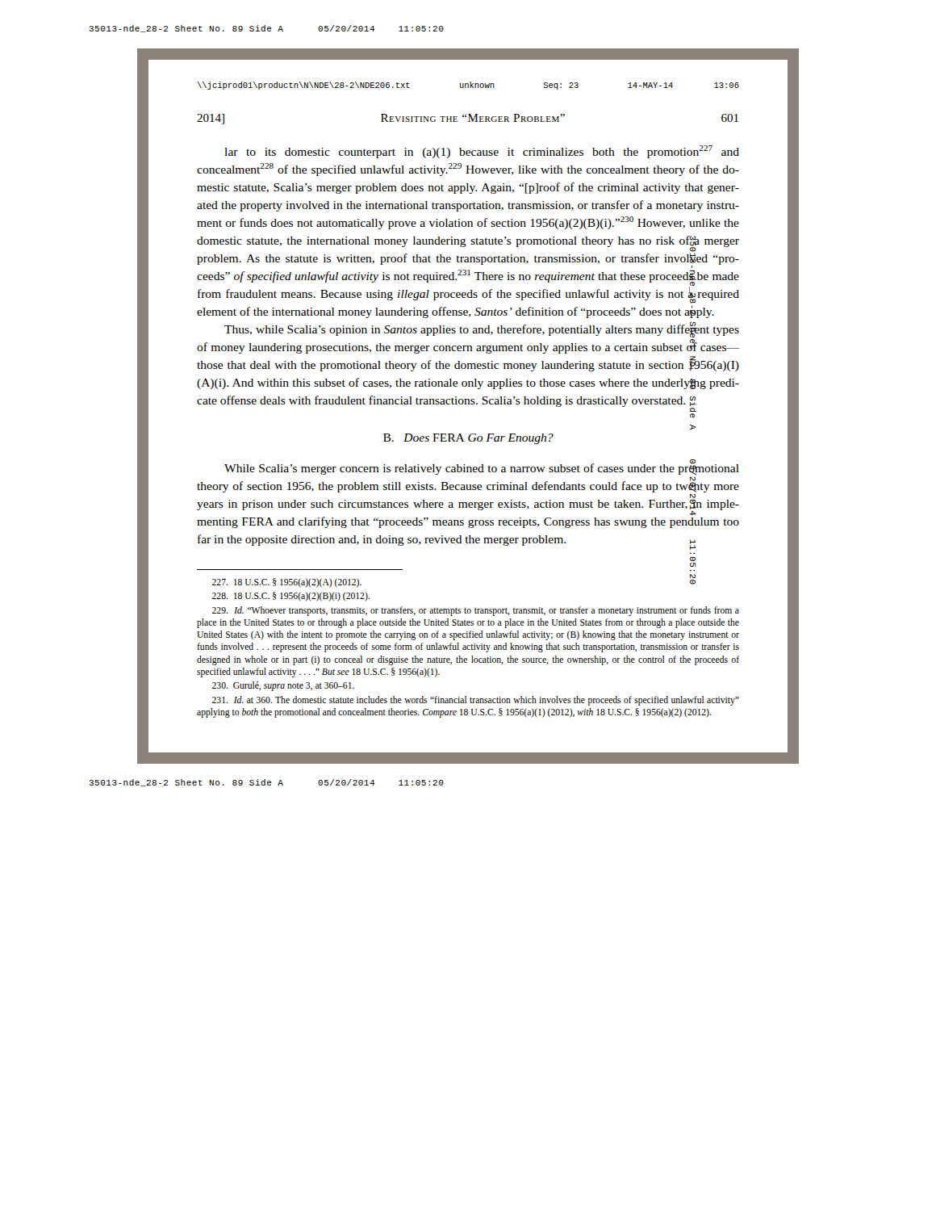35013-nde_28-2 Sheet No. 89 Side A 05/20/2014 11:05:20
35013-nde_28-2 Sheet No. 89 Side A 05/20/2014 11:05:20
\\jciprod01\productn\N\NDE\28-2\NDE206.txt unknown Seq: 23 14-MAY-14 13:06
2014] Revisiting the “Merger Problem” 601
lar to its domestic counterpart in (a)(1) because it criminalizes both the promotion227 and concealment228 of the specified unlawful activity.229 However, like with the concealment theory of the domestic statute, Scalia’s merger problem does not apply. Again, “[p]roof of the criminal activity that generated the property involved in the international transportation, transmission, or transfer of a monetary instrument or funds does not automatically prove a violation of section 1956(a)(2)(B)(i).”230 However, unlike the domestic statute, the international money laundering statute’s promotional theory has no risk of a merger problem. As the statute is written, proof that the transportation, transmission, or transfer involved “proceeds” of specified unlawful activity is not required.231 There is no requirement that these proceeds be made from fraudulent means. Because using illegal proceeds of the specified unlawful activity is not a required element of the international money laundering offense, Santos’ definition of “proceeds” does not apply.
Thus, while Scalia’s opinion in Santos applies to and, therefore, potentially alters many different types of money laundering prosecutions, the merger concern argument only applies to a certain subset of cases—those that deal with the promotional theory of the domestic money laundering statute in section 1956(a)(I)(A)(i). And within this subset of cases, the rationale only applies to those cases where the underlying predicate offense deals with fraudulent financial transactions. Scalia’s holding is drastically overstated.
B. Does FERA Go Far Enough?
While Scalia’s merger concern is relatively cabined to a narrow subset of cases under the promotional theory of section 1956, the problem still exists. Because criminal defendants could face up to twenty more years in prison under such circumstances where a merger exists, action must be taken. Further, in implementing FERA and clarifying that “proceeds” means gross receipts, Congress has swung the pendulum too far in the opposite direction and, in doing so, revived the merger problem.
227. 18 U.S.C. § 1956(a)(2)(A) (2012).
228. 18 U.S.C. § 1956(a)(2)(B)(i) (2012).
229. Id. “Whoever transports, transmits, or transfers, or attempts to transport, transmit, or transfer a monetary instrument or funds from a place in the United States to or through a place outside the United States or to a place in the United States from or through a place outside the United States (A) with the intent to promote the carrying on of a specified unlawful activity; or (B) knowing that the monetary instrument or funds involved . . . represent the proceeds of some form of unlawful activity and knowing that such transportation, transmission or transfer is designed in whole or in part (i) to conceal or disguise the nature, the location, the source, the ownership, or the control of the proceeds of specified unlawful activity . . . .” But see 18 U.S.C. § 1956(a)(1).
230. Gurulé, supra note 3, at 360–61.
231. Id. at 360. The domestic statute includes the words “financial transaction which involves the proceeds of specified unlawful activity” applying to both the promotional and concealment theories. Compare 18 U.S.C. § 1956(a)(1) (2012), with 18 U.S.C. § 1956(a)(2) (2012).
35013-nde_28-2 Sheet No. 89 Side A 05/20/2014 11:05:20